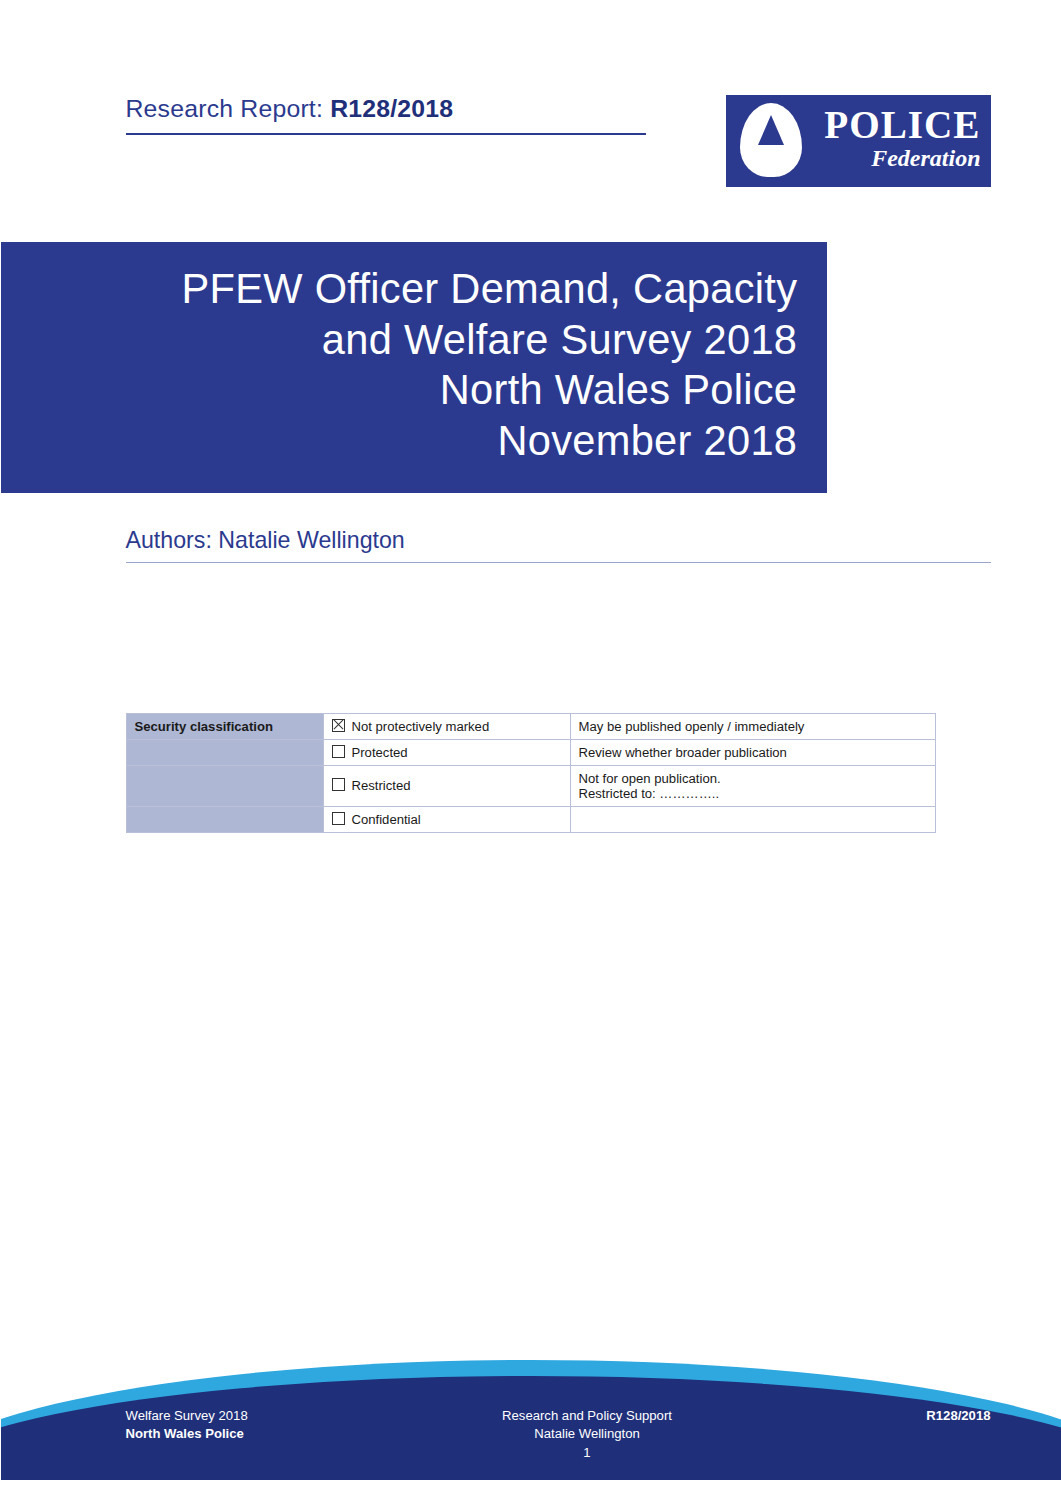Research Report: R128/2018
POLICE
Federation
PFEW Officer Demand, Capacity
and Welfare Survey 2018
North Wales Police
November 2018
Authors: Natalie Wellington
| Security classification | Not protectively marked | May be published openly / immediately |
| | Protected | Review whether broader publication |
| | Restricted | Not for open publication. Restricted to: ………….. |
| | Confidential | |
Welfare Survey 2018
North Wales Police
Research and Policy Support
Natalie Wellington 1
R128/2018